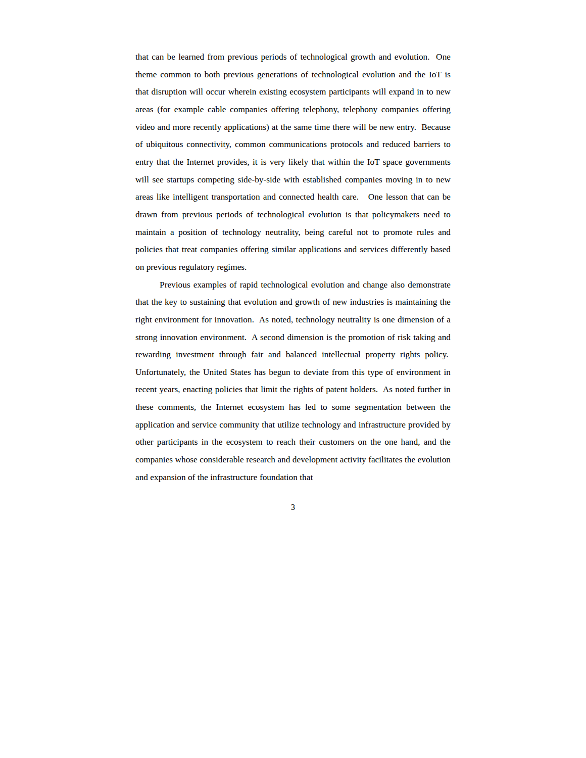that can be learned from previous periods of technological growth and evolution. One theme common to both previous generations of technological evolution and the IoT is that disruption will occur wherein existing ecosystem participants will expand in to new areas (for example cable companies offering telephony, telephony companies offering video and more recently applications) at the same time there will be new entry. Because of ubiquitous connectivity, common communications protocols and reduced barriers to entry that the Internet provides, it is very likely that within the IoT space governments will see startups competing side-by-side with established companies moving in to new areas like intelligent transportation and connected health care. One lesson that can be drawn from previous periods of technological evolution is that policymakers need to maintain a position of technology neutrality, being careful not to promote rules and policies that treat companies offering similar applications and services differently based on previous regulatory regimes.
Previous examples of rapid technological evolution and change also demonstrate that the key to sustaining that evolution and growth of new industries is maintaining the right environment for innovation. As noted, technology neutrality is one dimension of a strong innovation environment. A second dimension is the promotion of risk taking and rewarding investment through fair and balanced intellectual property rights policy. Unfortunately, the United States has begun to deviate from this type of environment in recent years, enacting policies that limit the rights of patent holders. As noted further in these comments, the Internet ecosystem has led to some segmentation between the application and service community that utilize technology and infrastructure provided by other participants in the ecosystem to reach their customers on the one hand, and the companies whose considerable research and development activity facilitates the evolution and expansion of the infrastructure foundation that
3